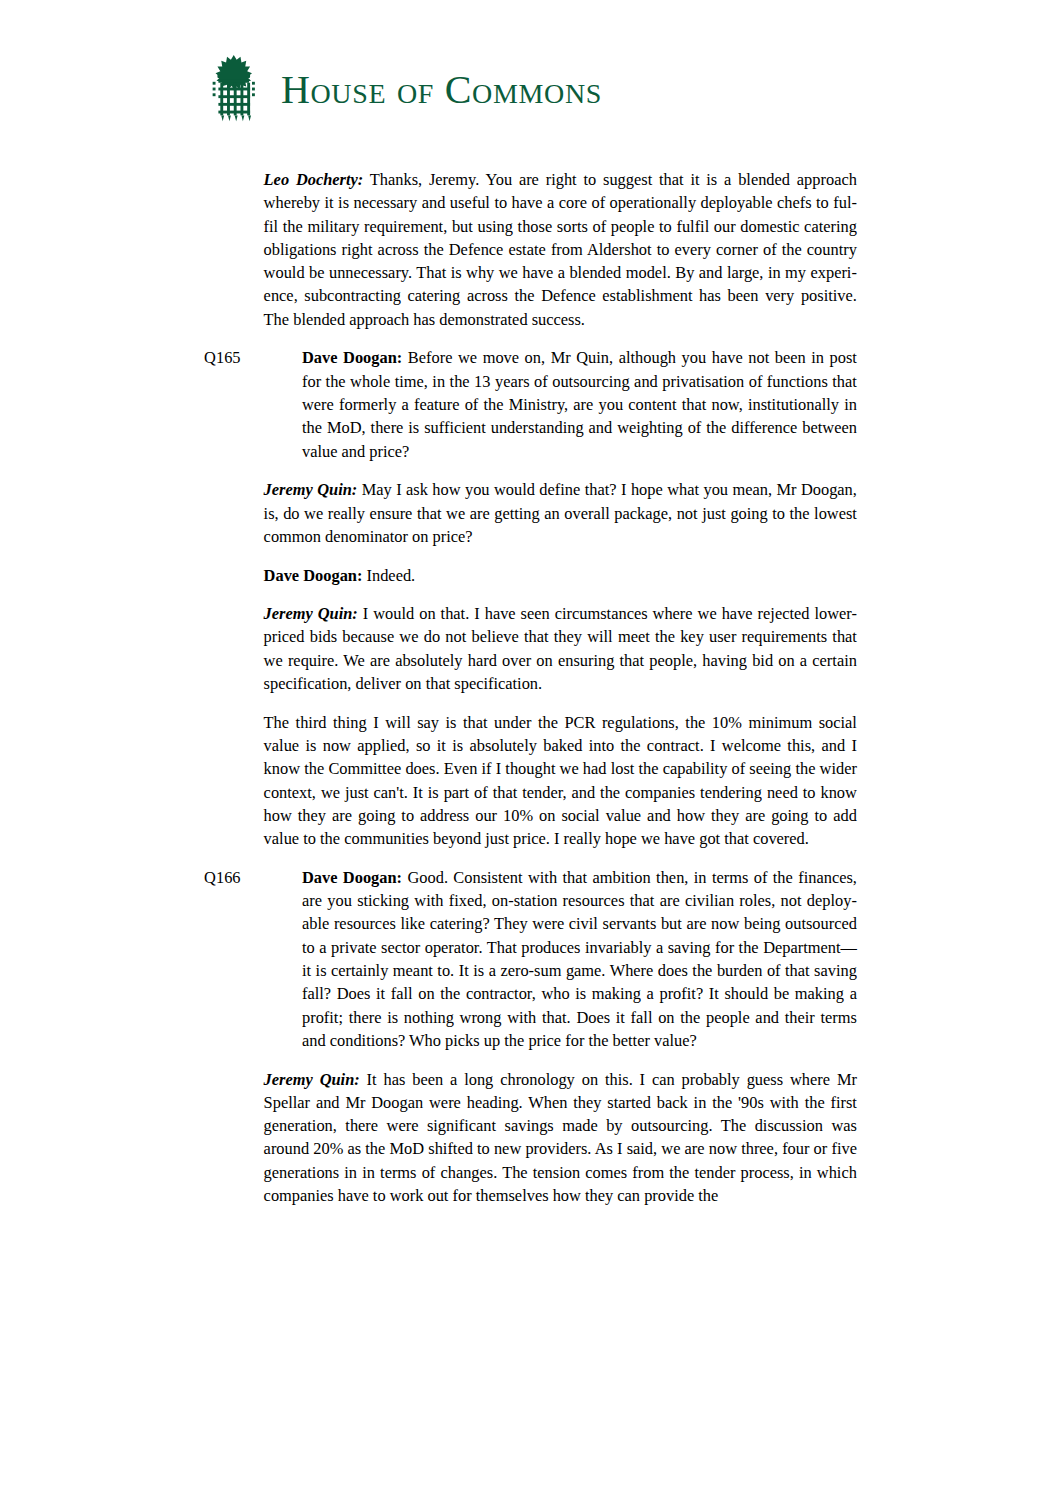House of Commons
Leo Docherty: Thanks, Jeremy. You are right to suggest that it is a blended approach whereby it is necessary and useful to have a core of operationally deployable chefs to fulfil the military requirement, but using those sorts of people to fulfil our domestic catering obligations right across the Defence estate from Aldershot to every corner of the country would be unnecessary. That is why we have a blended model. By and large, in my experience, subcontracting catering across the Defence establishment has been very positive. The blended approach has demonstrated success.
Q165
Dave Doogan: Before we move on, Mr Quin, although you have not been in post for the whole time, in the 13 years of outsourcing and privatisation of functions that were formerly a feature of the Ministry, are you content that now, institutionally in the MoD, there is sufficient understanding and weighting of the difference between value and price?
Jeremy Quin: May I ask how you would define that? I hope what you mean, Mr Doogan, is, do we really ensure that we are getting an overall package, not just going to the lowest common denominator on price?
Dave Doogan: Indeed.
Jeremy Quin: I would on that. I have seen circumstances where we have rejected lower-priced bids because we do not believe that they will meet the key user requirements that we require. We are absolutely hard over on ensuring that people, having bid on a certain specification, deliver on that specification.
The third thing I will say is that under the PCR regulations, the 10% minimum social value is now applied, so it is absolutely baked into the contract. I welcome this, and I know the Committee does. Even if I thought we had lost the capability of seeing the wider context, we just can't. It is part of that tender, and the companies tendering need to know how they are going to address our 10% on social value and how they are going to add value to the communities beyond just price. I really hope we have got that covered.
Q166
Dave Doogan: Good. Consistent with that ambition then, in terms of the finances, are you sticking with fixed, on-station resources that are civilian roles, not deployable resources like catering? They were civil servants but are now being outsourced to a private sector operator. That produces invariably a saving for the Department—it is certainly meant to. It is a zero-sum game. Where does the burden of that saving fall? Does it fall on the contractor, who is making a profit? It should be making a profit; there is nothing wrong with that. Does it fall on the people and their terms and conditions? Who picks up the price for the better value?
Jeremy Quin: It has been a long chronology on this. I can probably guess where Mr Spellar and Mr Doogan were heading. When they started back in the '90s with the first generation, there were significant savings made by outsourcing. The discussion was around 20% as the MoD shifted to new providers. As I said, we are now three, four or five generations in in terms of changes. The tension comes from the tender process, in which companies have to work out for themselves how they can provide the